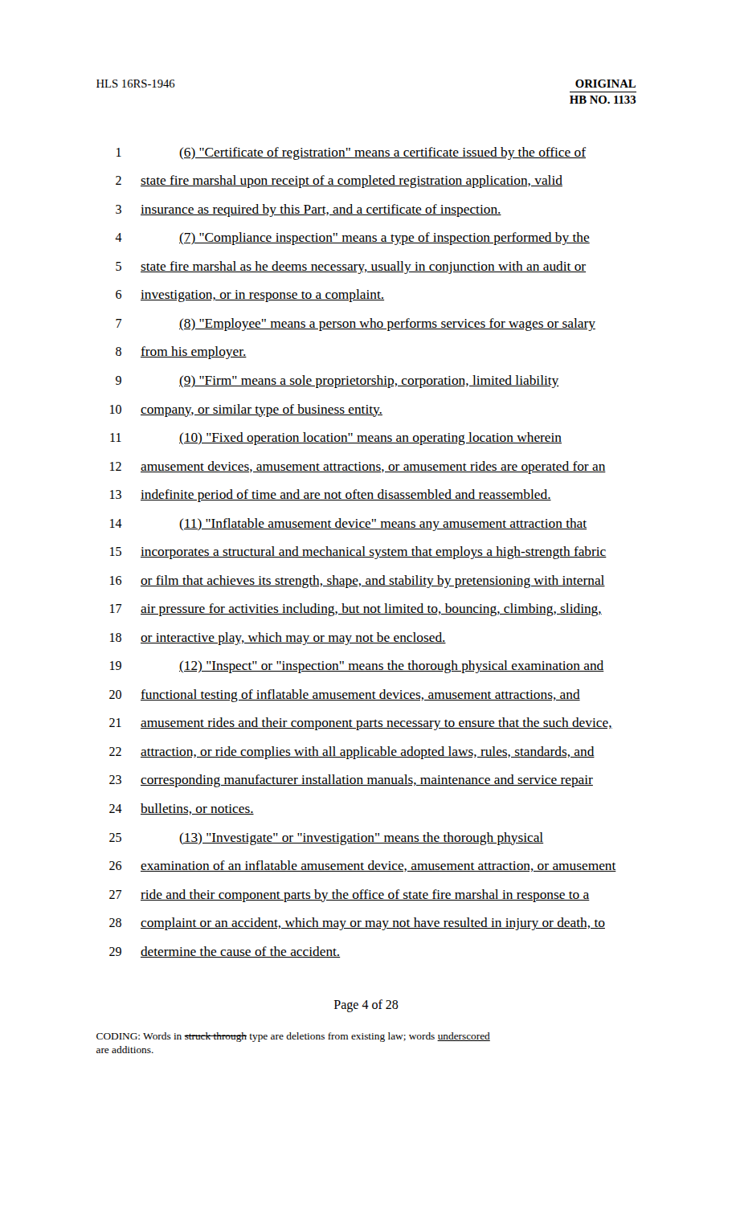HLS 16RS-1946
ORIGINAL HB NO. 1133
(6) "Certificate of registration" means a certificate issued by the office of
state fire marshal upon receipt of a completed registration application, valid
insurance as required by this Part, and a certificate of inspection.
(7) "Compliance inspection" means a type of inspection performed by the
state fire marshal as he deems necessary, usually in conjunction with an audit or
investigation, or in response to a complaint.
(8) "Employee" means a person who performs services for wages or salary
from his employer.
(9) "Firm" means a sole proprietorship, corporation, limited liability
company, or similar type of business entity.
(10) "Fixed operation location" means an operating location wherein
amusement devices, amusement attractions, or amusement rides are operated for an
indefinite period of time and are not often disassembled and reassembled.
(11) "Inflatable amusement device" means any amusement attraction that
incorporates a structural and mechanical system that employs a high-strength fabric
or film that achieves its strength, shape, and stability by pretensioning with internal
air pressure for activities including, but not limited to, bouncing, climbing, sliding,
or interactive play, which may or may not be enclosed.
(12) "Inspect" or "inspection" means the thorough physical examination and
functional testing of inflatable amusement devices, amusement attractions, and
amusement rides and their component parts necessary to ensure that the such device,
attraction, or ride complies with all applicable adopted laws, rules, standards, and
corresponding manufacturer installation manuals, maintenance and service repair
bulletins, or notices.
(13) "Investigate" or "investigation" means the thorough physical
examination of an inflatable amusement device, amusement attraction, or amusement
ride and their component parts by the office of state fire marshal in response to a
complaint or an accident, which may or may not have resulted in injury or death, to
determine the cause of the accident.
Page 4 of 28
CODING: Words in struck through type are deletions from existing law; words underscored
are additions.